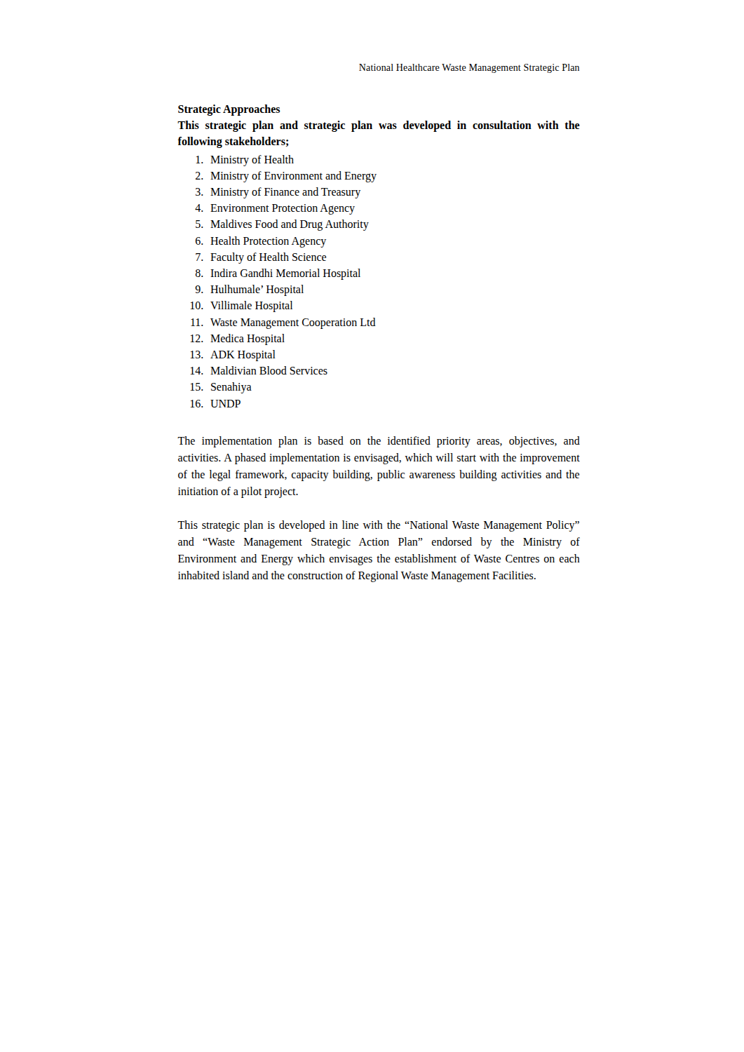National Healthcare Waste Management Strategic Plan
Strategic Approaches
This strategic plan and strategic plan was developed in consultation with the following stakeholders;
Ministry of Health
Ministry of Environment and Energy
Ministry of Finance and Treasury
Environment Protection Agency
Maldives Food and Drug Authority
Health Protection Agency
Faculty of Health Science
Indira Gandhi Memorial Hospital
Hulhumale’ Hospital
Villimale Hospital
Waste Management Cooperation Ltd
Medica Hospital
ADK Hospital
Maldivian Blood Services
Senahiya
UNDP
The implementation plan is based on the identified priority areas, objectives, and activities. A phased implementation is envisaged, which will start with the improvement of the legal framework, capacity building, public awareness building activities and the initiation of a pilot project.
This strategic plan is developed in line with the “National Waste Management Policy” and “Waste Management Strategic Action Plan” endorsed by the Ministry of Environment and Energy which envisages the establishment of Waste Centres on each inhabited island and the construction of Regional Waste Management Facilities.